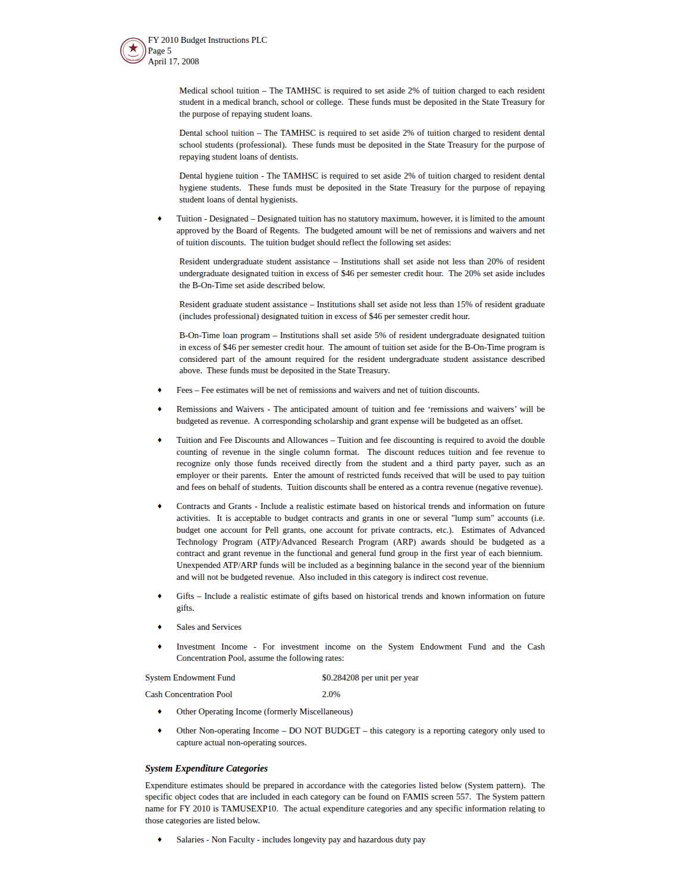TEXAS A&M
FY 2010 Budget Instructions PLC
Page 5
April 17, 2008
Medical school tuition – The TAMHSC is required to set aside 2% of tuition charged to each resident student in a medical branch, school or college. These funds must be deposited in the State Treasury for the purpose of repaying student loans.
Dental school tuition – The TAMHSC is required to set aside 2% of tuition charged to resident dental school students (professional). These funds must be deposited in the State Treasury for the purpose of repaying student loans of dentists.
Dental hygiene tuition - The TAMHSC is required to set aside 2% of tuition charged to resident dental hygiene students. These funds must be deposited in the State Treasury for the purpose of repaying student loans of dental hygienists.
Tuition - Designated – Designated tuition has no statutory maximum, however, it is limited to the amount approved by the Board of Regents. The budgeted amount will be net of remissions and waivers and net of tuition discounts. The tuition budget should reflect the following set asides:
Resident undergraduate student assistance – Institutions shall set aside not less than 20% of resident undergraduate designated tuition in excess of $46 per semester credit hour. The 20% set aside includes the B-On-Time set aside described below.
Resident graduate student assistance – Institutions shall set aside not less than 15% of resident graduate (includes professional) designated tuition in excess of $46 per semester credit hour.
B-On-Time loan program – Institutions shall set aside 5% of resident undergraduate designated tuition in excess of $46 per semester credit hour. The amount of tuition set aside for the B-On-Time program is considered part of the amount required for the resident undergraduate student assistance described above. These funds must be deposited in the State Treasury.
Fees – Fee estimates will be net of remissions and waivers and net of tuition discounts.
Remissions and Waivers - The anticipated amount of tuition and fee ‘remissions and waivers’ will be budgeted as revenue. A corresponding scholarship and grant expense will be budgeted as an offset.
Tuition and Fee Discounts and Allowances – Tuition and fee discounting is required to avoid the double counting of revenue in the single column format. The discount reduces tuition and fee revenue to recognize only those funds received directly from the student and a third party payer, such as an employer or their parents. Enter the amount of restricted funds received that will be used to pay tuition and fees on behalf of students. Tuition discounts shall be entered as a contra revenue (negative revenue).
Contracts and Grants - Include a realistic estimate based on historical trends and information on future activities. It is acceptable to budget contracts and grants in one or several "lump sum" accounts (i.e. budget one account for Pell grants, one account for private contracts, etc.). Estimates of Advanced Technology Program (ATP)/Advanced Research Program (ARP) awards should be budgeted as a contract and grant revenue in the functional and general fund group in the first year of each biennium. Unexpended ATP/ARP funds will be included as a beginning balance in the second year of the biennium and will not be budgeted revenue. Also included in this category is indirect cost revenue.
Gifts – Include a realistic estimate of gifts based on historical trends and known information on future gifts.
Sales and Services
Investment Income - For investment income on the System Endowment Fund and the Cash Concentration Pool, assume the following rates:
System Endowment Fund
$0.284208 per unit per year
Cash Concentration Pool
2.0%
Other Operating Income (formerly Miscellaneous)
Other Non-operating Income – DO NOT BUDGET – this category is a reporting category only used to capture actual non-operating sources.
System Expenditure Categories
Expenditure estimates should be prepared in accordance with the categories listed below (System pattern). The specific object codes that are included in each category can be found on FAMIS screen 557. The System pattern name for FY 2010 is TAMUSEXP10. The actual expenditure categories and any specific information relating to those categories are listed below.
Salaries - Non Faculty - includes longevity pay and hazardous duty pay